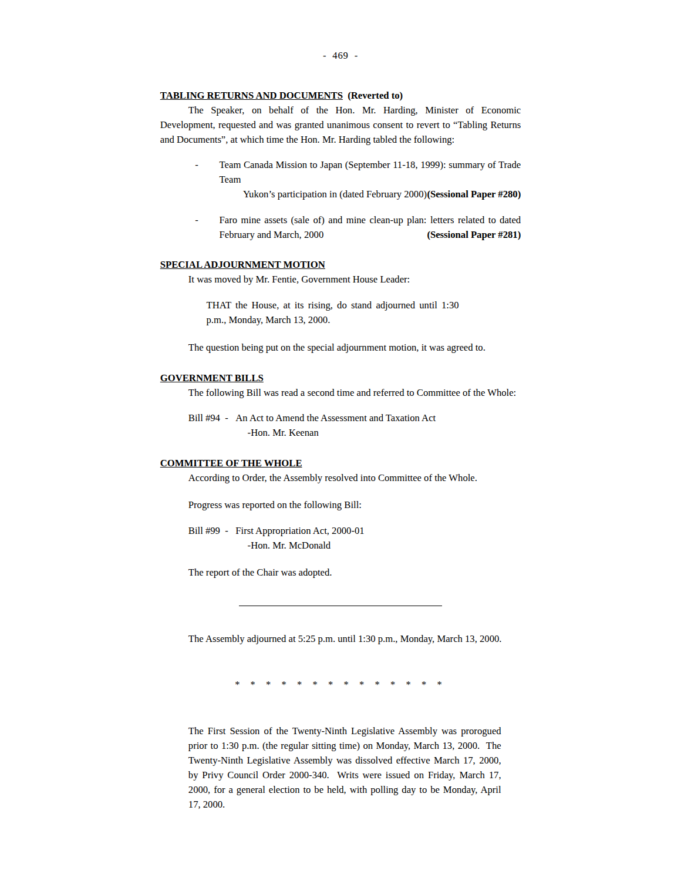- 469 -
TABLING RETURNS AND DOCUMENTS
(Reverted to)
The Speaker, on behalf of the Hon. Mr. Harding, Minister of Economic Development, requested and was granted unanimous consent to revert to “Tabling Returns and Documents”, at which time the Hon. Mr. Harding tabled the following:
-Team Canada Mission to Japan (September 11-18, 1999): summary of Trade Team Yukon’s participation in (dated February 2000) (Sessional Paper #280)
-Faro mine assets (sale of) and mine clean-up plan: letters related to dated February and March, 2000 (Sessional Paper #281)
SPECIAL ADJOURNMENT MOTION
It was moved by Mr. Fentie, Government House Leader:
THAT the House, at its rising, do stand adjourned until 1:30 p.m., Monday, March 13, 2000.
The question being put on the special adjournment motion, it was agreed to.
GOVERNMENT BILLS
The following Bill was read a second time and referred to Committee of the Whole:
Bill #94 - An Act to Amend the Assessment and Taxation Act -Hon. Mr. Keenan
COMMITTEE OF THE WHOLE
According to Order, the Assembly resolved into Committee of the Whole.
Progress was reported on the following Bill:
Bill #99 - First Appropriation Act, 2000-01 -Hon. Mr. McDonald
The report of the Chair was adopted.
The Assembly adjourned at 5:25 p.m. until 1:30 p.m., Monday, March 13, 2000.
* * * * * * * * * * * * * *
The First Session of the Twenty-Ninth Legislative Assembly was prorogued prior to 1:30 p.m. (the regular sitting time) on Monday, March 13, 2000. The Twenty-Ninth Legislative Assembly was dissolved effective March 17, 2000, by Privy Council Order 2000-340. Writs were issued on Friday, March 17, 2000, for a general election to be held, with polling day to be Monday, April 17, 2000.